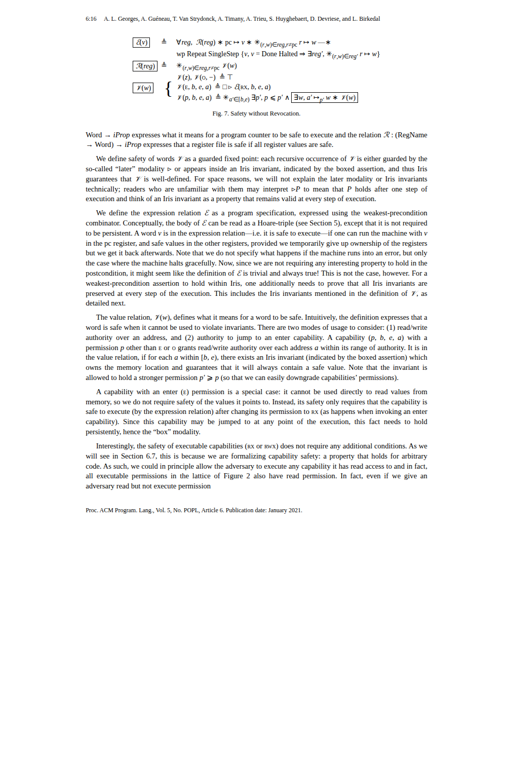6:16 A. L. Georges, A. Guéneau, T. Van Strydonck, A. Timany, A. Trieu, S. Huyghebaert, D. Devriese, and L. Birkedal
| ℰ ( v ) | ≜ | ∀ reg , ℛ ( reg ) ∗ pc ↦ v ∗ ✳ ( r , w )∈ reg , r ≠pc r ↦ w —∗ |
| | | wp Repeat SingleStep { v , v = Done Halted ⇒ ∃ reg′ , ✳ ( r , w )∈ reg′ r ↦ w } |
| ℛ ( reg ) | ≜ | ✳ ( r , w )∈ reg , r ≠pc 𝒱 ( w ) |
| 𝒱 ( w ) | { | 𝒱 ( z ), 𝒱 ( o , −) ≜ ⊤ 𝒱 ( e , b , e , a ) ≜ □ ▹ ℰ ( rx , b , e , a ) 𝒱 ( p , b , e , a ) ≜ ✳ a′ ∈[ b , e ) ∃ p′ , p ⩽ p′ ∧ ∃ w , a′ ↦ p′ w ∗ 𝒱 ( w ) |
Fig. 7. Safety without Revocation.
Word → iProp expresses what it means for a program counter to be safe to execute and the relation ℛ : (RegName → Word) → iProp expresses that a register file is safe if all register values are safe.
We define safety of words 𝒱 as a guarded fixed point: each recursive occurrence of 𝒱 is either guarded by the so-called “later” modality ▹ or appears inside an Iris invariant, indicated by the boxed assertion, and thus Iris guarantees that 𝒱 is well-defined. For space reasons, we will not explain the later modality or Iris invariants technically; readers who are unfamiliar with them may interpret ▹P to mean that P holds after one step of execution and think of an Iris invariant as a property that remains valid at every step of execution.
We define the expression relation ℰ as a program specification, expressed using the weakest-precondition combinator. Conceptually, the body of ℰ can be read as a Hoare-triple (see Section 5), except that it is not required to be persistent. A word v is in the expression relation—i.e. it is safe to execute—if one can run the machine with v in the pc register, and safe values in the other registers, provided we temporarily give up ownership of the registers but we get it back afterwards. Note that we do not specify what happens if the machine runs into an error, but only the case where the machine halts gracefully. Now, since we are not requiring any interesting property to hold in the postcondition, it might seem like the definition of ℰ is trivial and always true! This is not the case, however. For a weakest-precondition assertion to hold within Iris, one additionally needs to prove that all Iris invariants are preserved at every step of the execution. This includes the Iris invariants mentioned in the definition of 𝒱, as detailed next.
The value relation, 𝒱(w), defines what it means for a word to be safe. Intuitively, the definition expresses that a word is safe when it cannot be used to violate invariants. There are two modes of usage to consider: (1) read/write authority over an address, and (2) authority to jump to an enter capability. A capability (p, b, e, a) with a permission p other than e or o grants read/write authority over each address a within its range of authority. It is in the value relation, if for each a within [b, e), there exists an Iris invariant (indicated by the boxed assertion) which owns the memory location and guarantees that it will always contain a safe value. Note that the invariant is allowed to hold a stronger permission p′ ⩾ p (so that we can easily downgrade capabilities’ permissions).
A capability with an enter (e) permission is a special case: it cannot be used directly to read values from memory, so we do not require safety of the values it points to. Instead, its safety only requires that the capability is safe to execute (by the expression relation) after changing its permission to rx (as happens when invoking an enter capability). Since this capability may be jumped to at any point of the execution, this fact needs to hold persistently, hence the “box” modality.
Interestingly, the safety of executable capabilities (rx or rwx) does not require any additional conditions. As we will see in Section 6.7, this is because we are formalizing capability safety: a property that holds for arbitrary code. As such, we could in principle allow the adversary to execute any capability it has read access to and in fact, all executable permissions in the lattice of Figure 2 also have read permission. In fact, even if we give an adversary read but not execute permission
Proc. ACM Program. Lang., Vol. 5, No. POPL, Article 6. Publication date: January 2021.